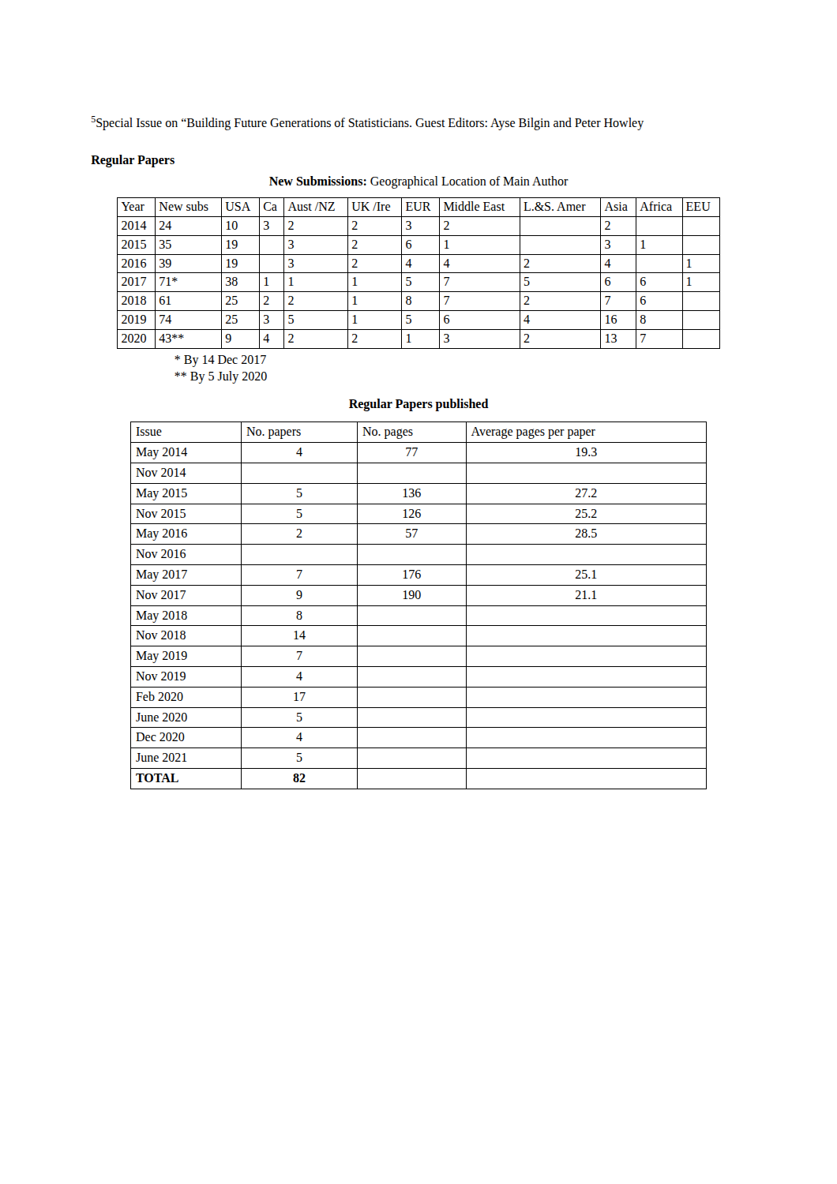5Special Issue on “Building Future Generations of Statisticians. Guest Editors: Ayse Bilgin and Peter Howley
Regular Papers
New Submissions: Geographical Location of Main Author
| Year | New subs | USA | Ca | Aust /NZ | UK /Ire | EUR | Middle East | L.&S. Amer | Asia | Africa | EEU |
| --- | --- | --- | --- | --- | --- | --- | --- | --- | --- | --- | --- |
| 2014 | 24 | 10 | 3 | 2 | 2 | 3 | 2 | | 2 | | |
| 2015 | 35 | 19 | | 3 | 2 | 6 | 1 | | 3 | 1 | |
| 2016 | 39 | 19 | | 3 | 2 | 4 | 4 | 2 | 4 | | 1 |
| 2017 | 71* | 38 | 1 | 1 | 1 | 5 | 7 | 5 | 6 | 6 | 1 |
| 2018 | 61 | 25 | 2 | 2 | 1 | 8 | 7 | 2 | 7 | 6 | |
| 2019 | 74 | 25 | 3 | 5 | 1 | 5 | 6 | 4 | 16 | 8 | |
| 2020 | 43** | 9 | 4 | 2 | 2 | 1 | 3 | 2 | 13 | 7 | |
* By 14 Dec 2017
** By 5 July 2020
Regular Papers published
| Issue | No. papers | No. pages | Average pages per paper |
| --- | --- | --- | --- |
| May 2014 | 4 | 77 | 19.3 |
| Nov 2014 | | | |
| May 2015 | 5 | 136 | 27.2 |
| Nov 2015 | 5 | 126 | 25.2 |
| May 2016 | 2 | 57 | 28.5 |
| Nov 2016 | | | |
| May 2017 | 7 | 176 | 25.1 |
| Nov 2017 | 9 | 190 | 21.1 |
| May 2018 | 8 | | |
| Nov 2018 | 14 | | |
| May 2019 | 7 | | |
| Nov 2019 | 4 | | |
| Feb 2020 | 17 | | |
| June 2020 | 5 | | |
| Dec 2020 | 4 | | |
| June 2021 | 5 | | |
| TOTAL | 82 | | |